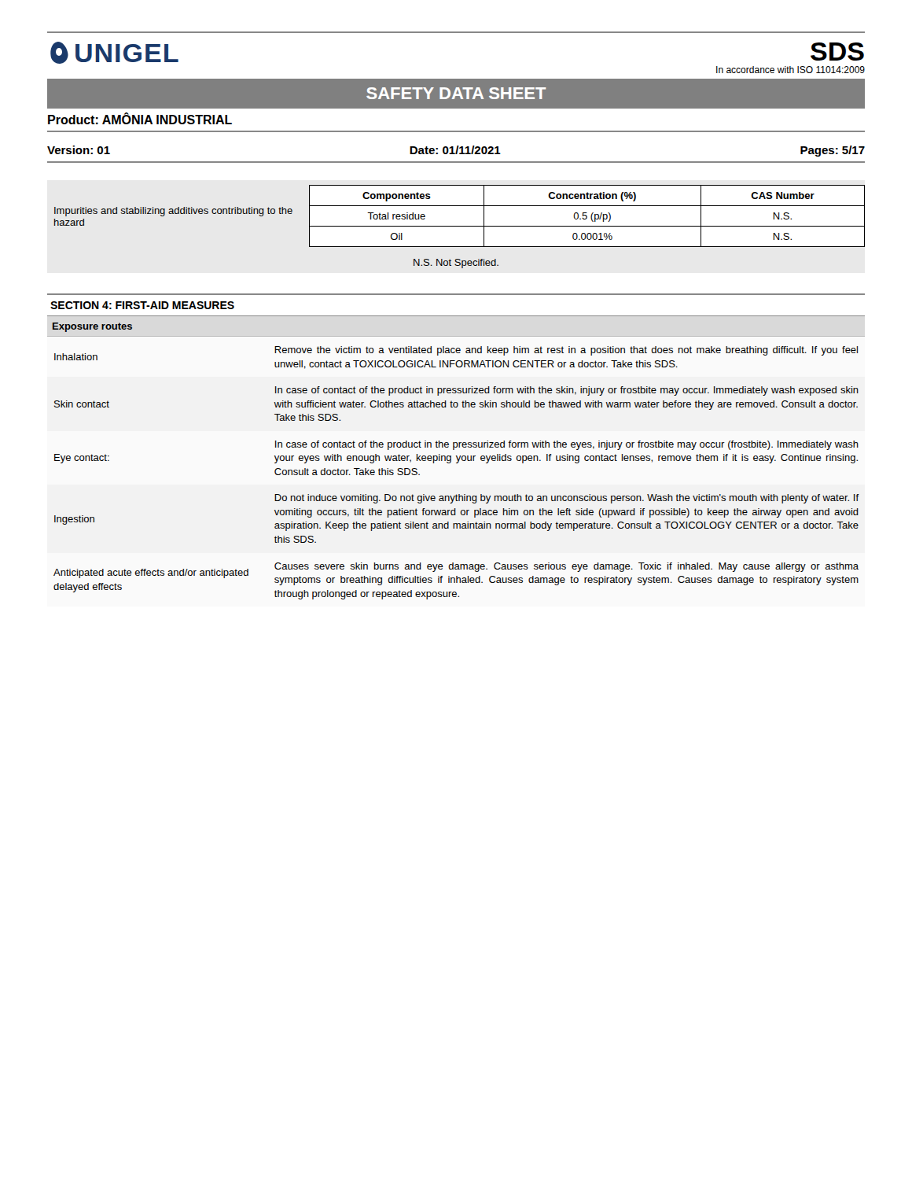UNIGEL
SDS
In accordance with ISO 11014:2009
SAFETY DATA SHEET
Product: AMÔNIA INDUSTRIAL
Version: 01 Date: 01/11/2021 Pages: 5/17
| Impurities and stabilizing additives contributing to the hazard | / Componentes / Concentration (%) / CAS Number / / --- / --- / --- / / Total residue / 0.5 (p/p) / N.S. / / Oil / 0.0001% / N.S. / |
| N.S. Not Specified. |
SECTION 4: FIRST-AID MEASURES
Exposure routes
| Inhalation | Remove the victim to a ventilated place and keep him at rest in a position that does not make breathing difficult. If you feel unwell, contact a TOXICOLOGICAL INFORMATION CENTER or a doctor. Take this SDS. |
| Skin contact | In case of contact of the product in pressurized form with the skin, injury or frostbite may occur. Immediately wash exposed skin with sufficient water. Clothes attached to the skin should be thawed with warm water before they are removed. Consult a doctor. Take this SDS. |
| Eye contact: | In case of contact of the product in the pressurized form with the eyes, injury or frostbite may occur (frostbite). Immediately wash your eyes with enough water, keeping your eyelids open. If using contact lenses, remove them if it is easy. Continue rinsing. Consult a doctor. Take this SDS. |
| Ingestion | Do not induce vomiting. Do not give anything by mouth to an unconscious person. Wash the victim's mouth with plenty of water. If vomiting occurs, tilt the patient forward or place him on the left side (upward if possible) to keep the airway open and avoid aspiration. Keep the patient silent and maintain normal body temperature. Consult a TOXICOLOGY CENTER or a doctor. Take this SDS. |
| Anticipated acute effects and/or anticipated delayed effects | Causes severe skin burns and eye damage. Causes serious eye damage. Toxic if inhaled. May cause allergy or asthma symptoms or breathing difficulties if inhaled. Causes damage to respiratory system. Causes damage to respiratory system through prolonged or repeated exposure. |